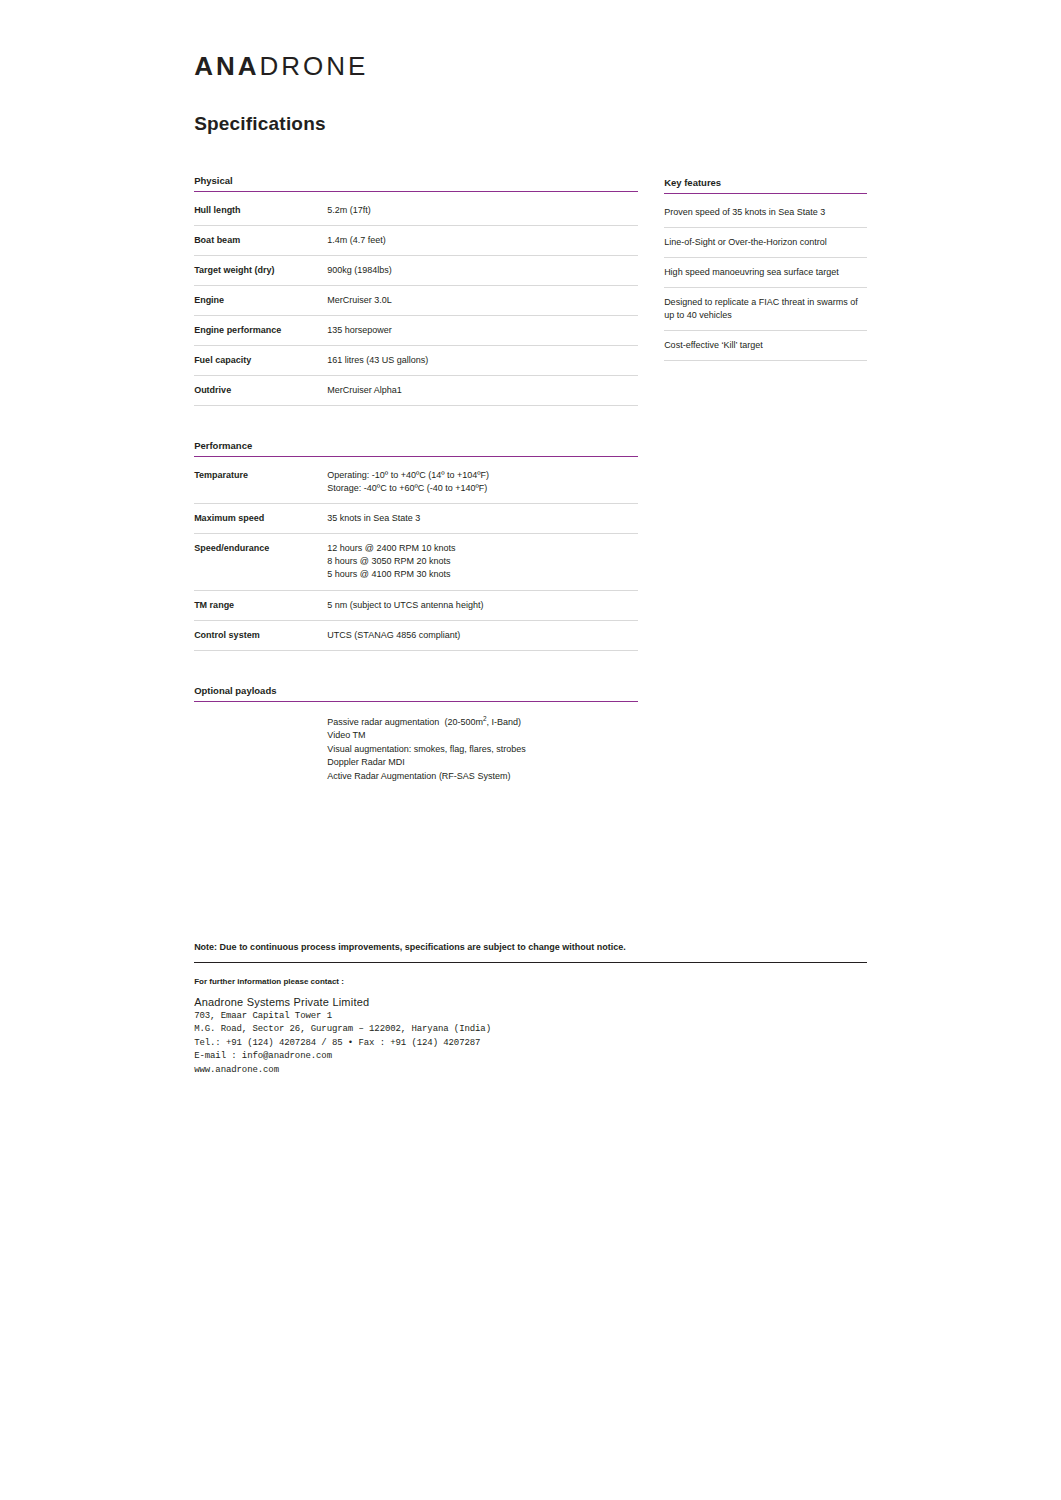ANA DRONE
Specifications
Physical
| Hull length | 5.2m (17ft) |
| Boat beam | 1.4m (4.7 feet) |
| Target weight (dry) | 900kg (1984lbs) |
| Engine | MerCruiser 3.0L |
| Engine performance | 135 horsepower |
| Fuel capacity | 161 litres (43 US gallons) |
| Outdrive | MerCruiser Alpha1 |
Performance
| Temparature | Operating: -10º to +40ºC (14º to +104ºF) Storage: -40ºC to +60ºC (-40 to +140ºF) |
| Maximum speed | 35 knots in Sea State 3 |
| Speed/endurance | 12 hours @ 2400 RPM 10 knots 8 hours @ 3050 RPM 20 knots 5 hours @ 4100 RPM 30 knots |
| TM range | 5 nm (subject to UTCS antenna height) |
| Control system | UTCS (STANAG 4856 compliant) |
Optional payloads
| | Passive radar augmentation (20-500m 2 , I-Band) Video TM Visual augmentation: smokes, flag, flares, strobes Doppler Radar MDI Active Radar Augmentation (RF-SAS System) |
Key features
Proven speed of 35 knots in Sea State 3
Line-of-Sight or Over-the-Horizon control
High speed manoeuvring sea surface target
Designed to replicate a FIAC threat in swarms of up to 40 vehicles
Cost-effective ‘Kill’ target
Note: Due to continuous process improvements, specifications are subject to change without notice.
For further information please contact :
Anadrone Systems Private Limited
703, Emaar Capital Tower 1
M.G. Road, Sector 26, Gurugram – 122002, Haryana (India)
Tel.: +91 (124) 4207284 / 85 • Fax : +91 (124) 4207287
E-mail : info@anadrone.com
www.anadrone.com